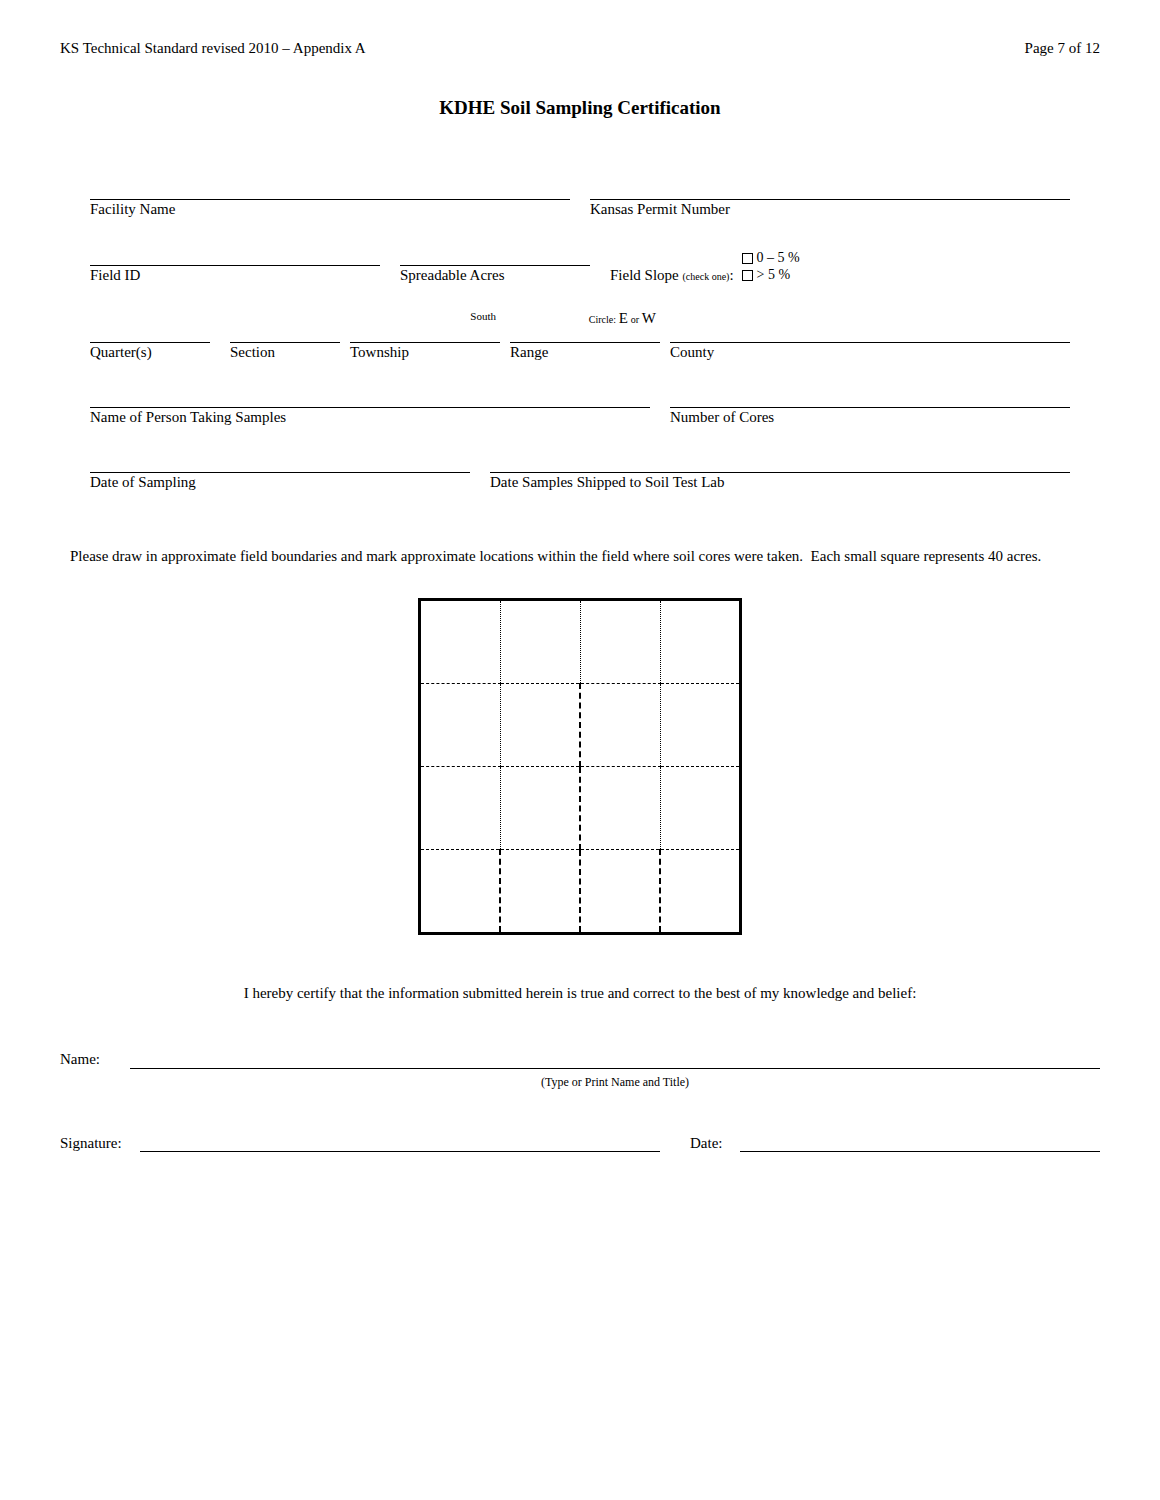KS Technical Standard revised 2010 – Appendix A
Page 7 of 12
KDHE Soil Sampling Certification
Facility Name
Kansas Permit Number
Field ID
Spreadable Acres
Field Slope (check one):
0 – 5 %
> 5 %
Quarter(s)
Section
South
Township
Circle: E or W
Range
County
Name of Person Taking Samples
Number of Cores
Date of Sampling
Date Samples Shipped to Soil Test Lab
Please draw in approximate field boundaries and mark approximate locations within the field where soil cores were taken. Each small square represents 40 acres.
I hereby certify that the information submitted herein is true and correct to the best of my knowledge and belief:
Name:
(Type or Print Name and Title)
Signature:
Date: